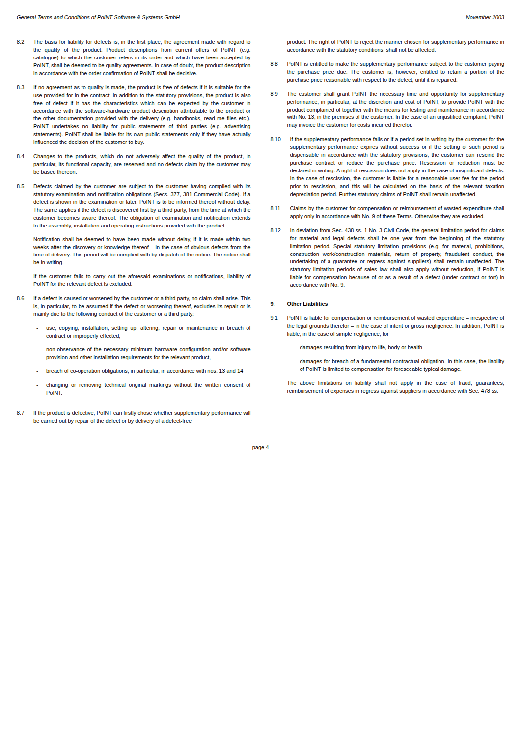General Terms and Conditions of PoINT Software & Systems GmbH
November 2003
8.2
The basis for liability for defects is, in the first place, the agreement made with regard to the quality of the product. Product descriptions from current offers of PoINT (e.g. catalogue) to which the customer refers in its order and which have been accepted by PoINT, shall be deemed to be quality agreements. In case of doubt, the product description in accordance with the order confirmation of PoINT shall be decisive.
8.3
If no agreement as to quality is made, the product is free of defects if it is suitable for the use provided for in the contract. In addition to the statutory provisions, the product is also free of defect if it has the characteristics which can be expected by the customer in accordance with the software-hardware product description attributable to the product or the other documentation provided with the delivery (e.g. handbooks, read me files etc.). PoINT undertakes no liability for public statements of third parties (e.g. advertising statements). PoINT shall be liable for its own public statements only if they have actually influenced the decision of the customer to buy.
8.4
Changes to the products, which do not adversely affect the quality of the product, in particular, its functional capacity, are reserved and no defects claim by the customer may be based thereon.
8.5
Defects claimed by the customer are subject to the customer having complied with its statutory examination and notification obligations (Secs. 377, 381 Commercial Code). If a defect is shown in the examination or later, PoINT is to be informed thereof without delay. The same applies if the defect is discovered first by a third party, from the time at which the customer becomes aware thereof. The obligation of examination and notification extends to the assembly, installation and operating instructions provided with the product.
Notification shall be deemed to have been made without delay, if it is made within two weeks after the discovery or knowledge thereof – in the case of obvious defects from the time of delivery. This period will be complied with by dispatch of the notice. The notice shall be in writing.
If the customer fails to carry out the aforesaid examinations or notifications, liability of PoINT for the relevant defect is excluded.
8.6
If a defect is caused or worsened by the customer or a third party, no claim shall arise. This is, in particular, to be assumed if the defect or worsening thereof, excludes its repair or is mainly due to the following conduct of the customer or a third party:
use, copying, installation, setting up, altering, repair or maintenance in breach of contract or improperly effected,
non-observance of the necessary minimum hardware configuration and/or software provision and other installation requirements for the relevant product,
breach of co-operation obligations, in particular, in accordance with nos. 13 and 14
changing or removing technical original markings without the written consent of PoINT.
8.7
If the product is defective, PoINT can firstly chose whether supplementary performance will be carried out by repair of the defect or by delivery of a defect-free
product. The right of PoINT to reject the manner chosen for supplementary performance in accordance with the statutory conditions, shall not be affected.
8.8
PoINT is entitled to make the supplementary performance subject to the customer paying the purchase price due. The customer is, however, entitled to retain a portion of the purchase price reasonable with respect to the defect, until it is repaired.
8.9
The customer shall grant PoINT the necessary time and opportunity for supplementary performance, in particular, at the discretion and cost of PoINT, to provide PoINT with the product complained of together with the means for testing and maintenance in accordance with No. 13, in the premises of the customer. In the case of an unjustified complaint, PoINT may invoice the customer for costs incurred therefor.
8.10
If the supplementary performance fails or if a period set in writing by the customer for the supplementary performance expires without success or if the setting of such period is dispensable in accordance with the statutory provisions, the customer can rescind the purchase contract or reduce the purchase price. Rescission or reduction must be declared in writing. A right of rescission does not apply in the case of insignificant defects. In the case of rescission, the customer is liable for a reasonable user fee for the period prior to rescission, and this will be calculated on the basis of the relevant taxation depreciation period. Further statutory claims of PoINT shall remain unaffected.
8.11
Claims by the customer for compensation or reimbursement of wasted expenditure shall apply only in accordance with No. 9 of these Terms. Otherwise they are excluded.
8.12
In deviation from Sec. 438 ss. 1 No. 3 Civil Code, the general limitation period for claims for material and legal defects shall be one year from the beginning of the statutory limitation period. Special statutory limitation provisions (e.g. for material, prohibitions, construction work/construction materials, return of property, fraudulent conduct, the undertaking of a guarantee or regress against suppliers) shall remain unaffected. The statutory limitation periods of sales law shall also apply without reduction, if PoINT is liable for compensation because of or as a result of a defect (under contract or tort) in accordance with No. 9.
9. Other Liabilities
9.1
PoINT is liable for compensation or reimbursement of wasted expenditure – irrespective of the legal grounds therefor – in the case of intent or gross negligence. In addition, PoINT is liable, in the case of simple negligence, for
damages resulting from injury to life, body or health
damages for breach of a fundamental contractual obligation. In this case, the liability of PoINT is limited to compensation for foreseeable typical damage.
The above limitations on liability shall not apply in the case of fraud, guarantees, reimbursement of expenses in regress against suppliers in accordance with Sec. 478 ss.
page 4